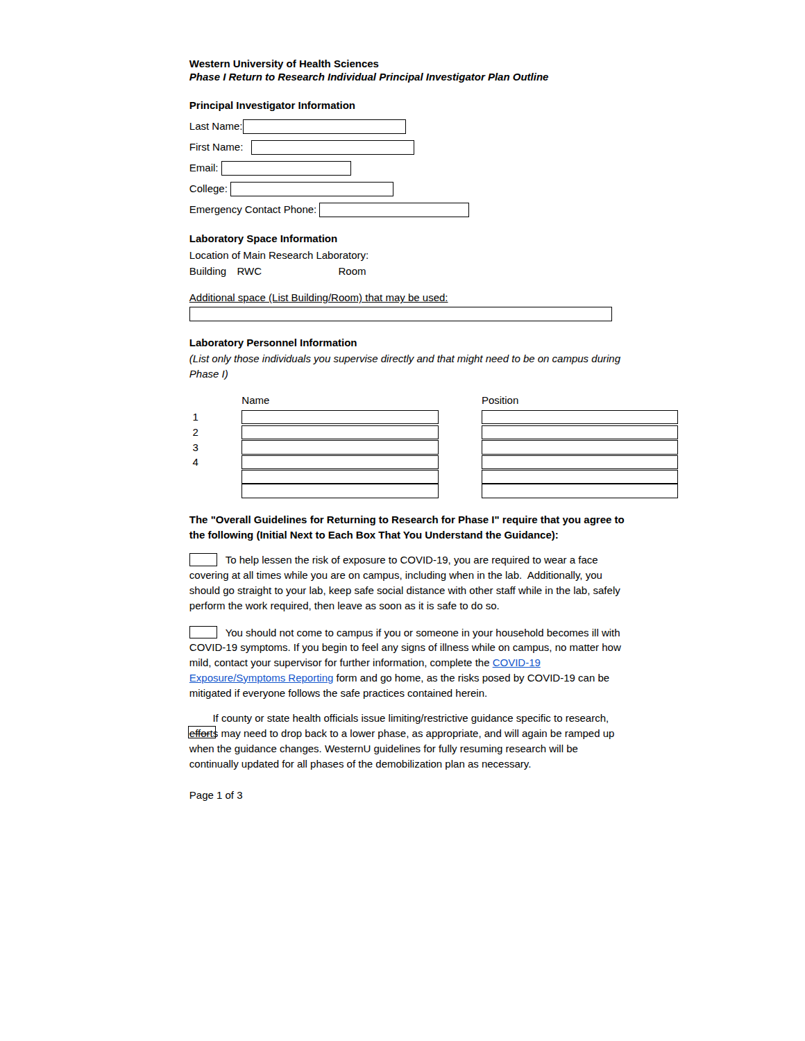Western University of Health Sciences Phase I Return to Research Individual Principal Investigator Plan Outline
Principal Investigator Information
Last Name:
First Name:
Email:
College:
Emergency Contact Phone:
Laboratory Space Information
Location of Main Research Laboratory:
Building RWC Room
Additional space (List Building/Room) that may be used:
Laboratory Personnel Information
(List only those individuals you supervise directly and that might need to be on campus during Phase I)
| | Name | Position |
| --- | --- | --- |
| 1 | | |
| 2 | | |
| 3 | | |
| 4 | | |
The "Overall Guidelines for Returning to Research for Phase I" require that you agree to the following (Initial Next to Each Box That You Understand the Guidance):
To help lessen the risk of exposure to COVID-19, you are required to wear a face covering at all times while you are on campus, including when in the lab. Additionally, you should go straight to your lab, keep safe social distance with other staff while in the lab, safely perform the work required, then leave as soon as it is safe to do so.
You should not come to campus if you or someone in your household becomes ill with COVID-19 symptoms. If you begin to feel any signs of illness while on campus, no matter how mild, contact your supervisor for further information, complete the COVID-19 Exposure/Symptoms Reporting form and go home, as the risks posed by COVID-19 can be mitigated if everyone follows the safe practices contained herein.
If county or state health officials issue limiting/restrictive guidance specific to research, efforts may need to drop back to a lower phase, as appropriate, and will again be ramped up when the guidance changes. WesternU guidelines for fully resuming research will be continually updated for all phases of the demobilization plan as necessary.
Page 1 of 3